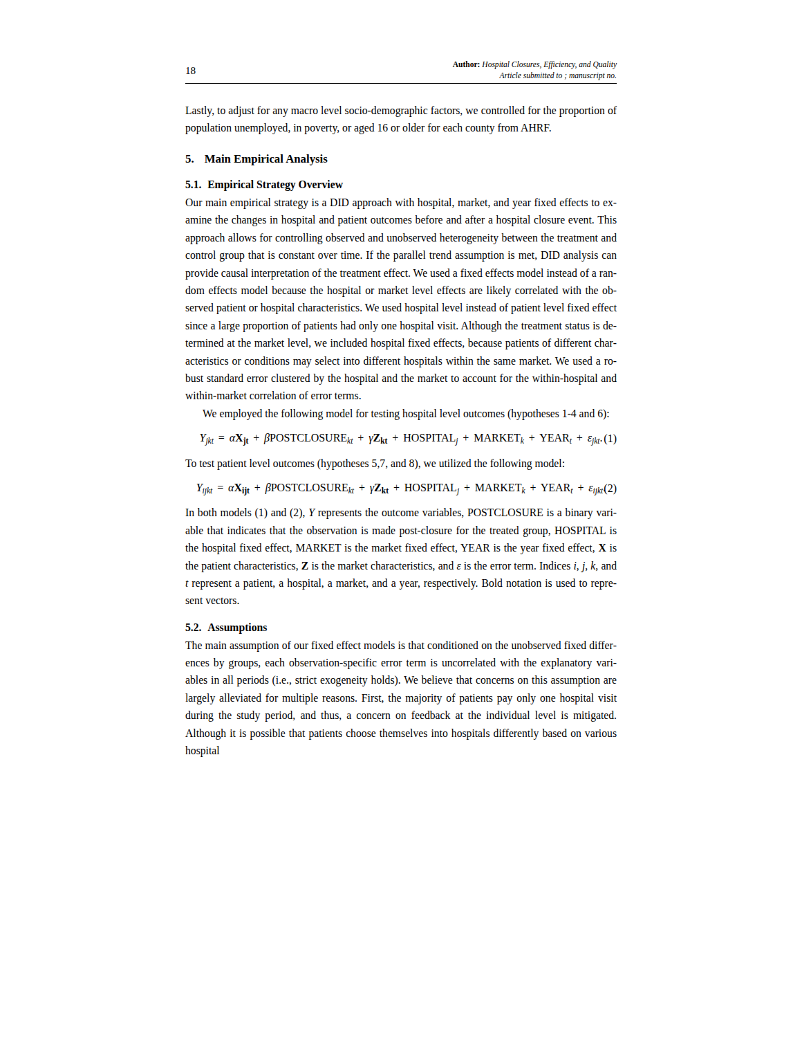18
Author: Hospital Closures, Efficiency, and Quality
Article submitted to ; manuscript no.
Lastly, to adjust for any macro level socio-demographic factors, we controlled for the proportion of population unemployed, in poverty, or aged 16 or older for each county from AHRF.
5. Main Empirical Analysis
5.1. Empirical Strategy Overview
Our main empirical strategy is a DID approach with hospital, market, and year fixed effects to examine the changes in hospital and patient outcomes before and after a hospital closure event. This approach allows for controlling observed and unobserved heterogeneity between the treatment and control group that is constant over time. If the parallel trend assumption is met, DID analysis can provide causal interpretation of the treatment effect. We used a fixed effects model instead of a random effects model because the hospital or market level effects are likely correlated with the observed patient or hospital characteristics. We used hospital level instead of patient level fixed effect since a large proportion of patients had only one hospital visit. Although the treatment status is determined at the market level, we included hospital fixed effects, because patients of different characteristics or conditions may select into different hospitals within the same market. We used a robust standard error clustered by the hospital and the market to account for the within-hospital and within-market correlation of error terms.
We employed the following model for testing hospital level outcomes (hypotheses 1-4 and 6):
Yjkt = αXjt + βPOSTCLOSURE kt + γZkt + HOSPITAL j + MARKET k + YEAR t + εjkt.
(1)
To test patient level outcomes (hypotheses 5,7, and 8), we utilized the following model:
Yijkt = αXijt + βPOSTCLOSURE kt + γZkt + HOSPITAL j + MARKET k + YEAR t + εijkt.
(2)
In both models (1) and (2), Y represents the outcome variables, POSTCLOSURE is a binary variable that indicates that the observation is made post-closure for the treated group, HOSPITAL is the hospital fixed effect, MARKET is the market fixed effect, YEAR is the year fixed effect, X is the patient characteristics, Z is the market characteristics, and ε is the error term. Indices i, j, k, and t represent a patient, a hospital, a market, and a year, respectively. Bold notation is used to represent vectors.
5.2. Assumptions
The main assumption of our fixed effect models is that conditioned on the unobserved fixed differences by groups, each observation-specific error term is uncorrelated with the explanatory variables in all periods (i.e., strict exogeneity holds). We believe that concerns on this assumption are largely alleviated for multiple reasons. First, the majority of patients pay only one hospital visit during the study period, and thus, a concern on feedback at the individual level is mitigated. Although it is possible that patients choose themselves into hospitals differently based on various hospital